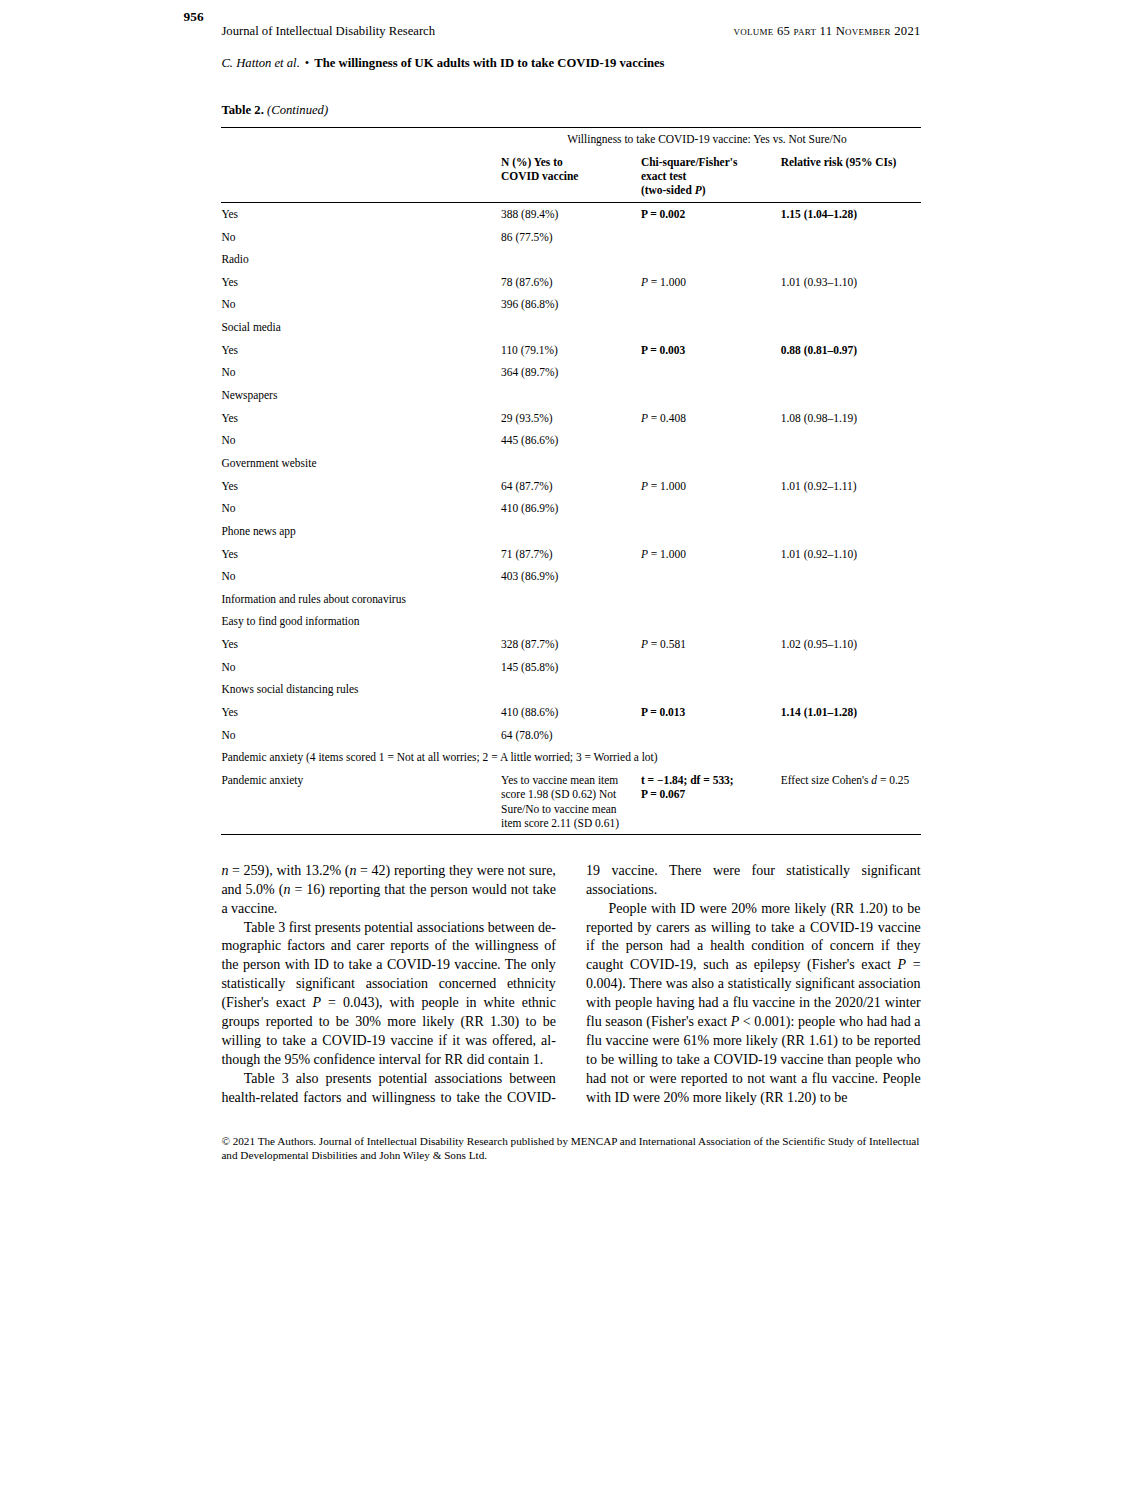956
Journal of Intellectual Disability Research volume 65 part 11 November 2021
C. Hatton et al.•The willingness of UK adults with ID to take COVID-19 vaccines
Table 2. (Continued)
| | Willingness to take COVID-19 vaccine: Yes vs. Not Sure/No |
| --- | --- |
| | N (%) Yes to COVID vaccine | Chi-square/Fisher's exact test (two-sided P ) | Relative risk (95% CIs) |
| Yes | 388 (89.4%) | P = 0.002 | 1.15 (1.04–1.28) |
| No | 86 (77.5%) | | |
| Radio | | | |
| Yes | 78 (87.6%) | P = 1.000 | 1.01 (0.93–1.10) |
| No | 396 (86.8%) | | |
| Social media | | | |
| Yes | 110 (79.1%) | P = 0.003 | 0.88 (0.81–0.97) |
| No | 364 (89.7%) | | |
| Newspapers | | | |
| Yes | 29 (93.5%) | P = 0.408 | 1.08 (0.98–1.19) |
| No | 445 (86.6%) | | |
| Government website | | | |
| Yes | 64 (87.7%) | P = 1.000 | 1.01 (0.92–1.11) |
| No | 410 (86.9%) | | |
| Phone news app | | | |
| Yes | 71 (87.7%) | P = 1.000 | 1.01 (0.92–1.10) |
| No | 403 (86.9%) | | |
| Information and rules about coronavirus | | | |
| Easy to find good information | | | |
| Yes | 328 (87.7%) | P = 0.581 | 1.02 (0.95–1.10) |
| No | 145 (85.8%) | | |
| Knows social distancing rules | | | |
| Yes | 410 (88.6%) | P = 0.013 | 1.14 (1.01–1.28) |
| No | 64 (78.0%) | | |
| Pandemic anxiety (4 items scored 1 = Not at all worries; 2 = A little worried; 3 = Worried a lot) |
| Pandemic anxiety | Yes to vaccine mean item score 1.98 (SD 0.62) Not Sure/No to vaccine mean item score 2.11 (SD 0.61) | t = −1.84; df = 533; P = 0.067 | Effect size Cohen's d = 0.25 |
n = 259), with 13.2% (n = 42) reporting they were not sure, and 5.0% (n = 16) reporting that the person would not take a vaccine.
Table 3 first presents potential associations between demographic factors and carer reports of the willingness of the person with ID to take a COVID-19 vaccine. The only statistically significant association concerned ethnicity (Fisher's exact P = 0.043), with people in white ethnic groups reported to be 30% more likely (RR 1.30) to be willing to take a COVID-19 vaccine if it was offered, although the 95% confidence interval for RR did contain 1.
Table 3 also presents potential associations between health-related factors and willingness to take the COVID-19 vaccine. There were four statistically significant associations.
People with ID were 20% more likely (RR 1.20) to be reported by carers as willing to take a COVID-19 vaccine if the person had a health condition of concern if they caught COVID-19, such as epilepsy (Fisher's exact P = 0.004). There was also a statistically significant association with people having had a flu vaccine in the 2020/21 winter flu season (Fisher's exact P < 0.001): people who had had a flu vaccine were 61% more likely (RR 1.61) to be reported to be willing to take a COVID-19 vaccine than people who had not or were reported to not want a flu vaccine. People with ID were 20% more likely (RR 1.20) to be
© 2021 The Authors. Journal of Intellectual Disability Research published by MENCAP and International Association of the Scientific Study of Intellectual and Developmental Disbilities and John Wiley & Sons Ltd.